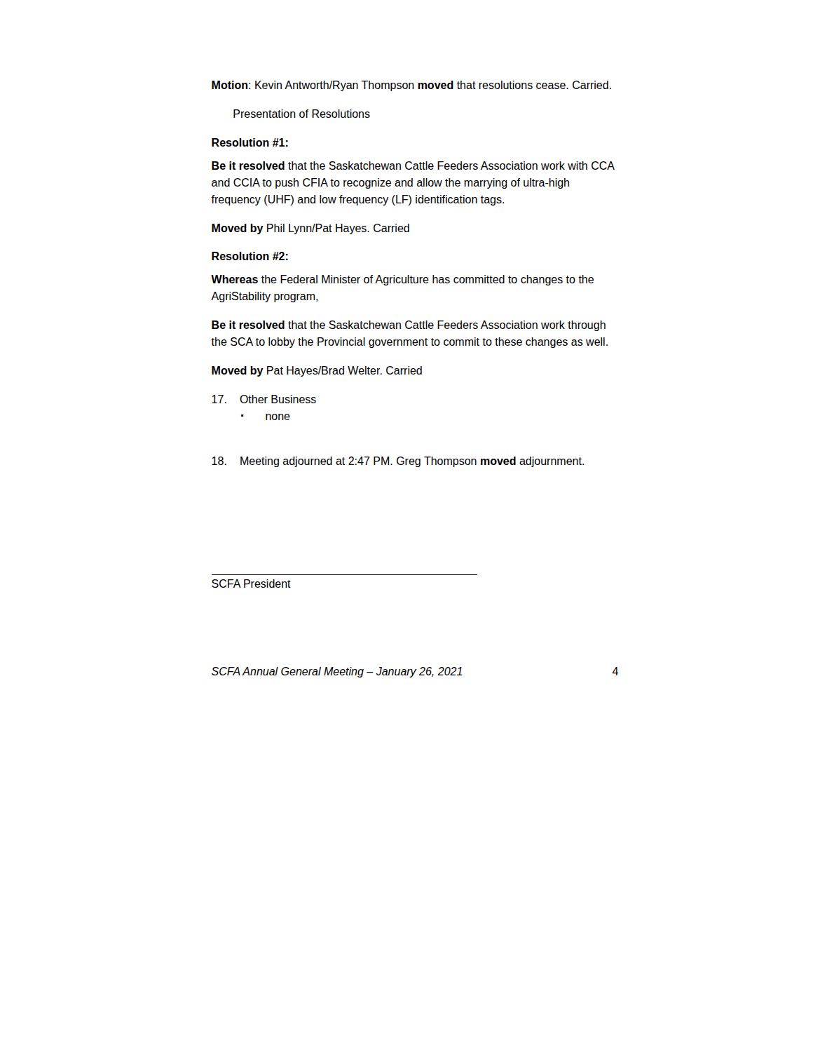Motion: Kevin Antworth/Ryan Thompson moved that resolutions cease. Carried.
Presentation of Resolutions
Resolution #1:
Be it resolved that the Saskatchewan Cattle Feeders Association work with CCA and CCIA to push CFIA to recognize and allow the marrying of ultra-high frequency (UHF) and low frequency (LF) identification tags.
Moved by Phil Lynn/Pat Hayes. Carried
Resolution #2:
Whereas the Federal Minister of Agriculture has committed to changes to the AgriStability program,
Be it resolved that the Saskatchewan Cattle Feeders Association work through the SCA to lobby the Provincial government to commit to these changes as well.
Moved by Pat Hayes/Brad Welter. Carried
17.
Other Business
▪
none
18.
Meeting adjourned at 2:47 PM. Greg Thompson moved adjournment.
SCFA President
SCFA Annual General Meeting – January 26, 2021 4